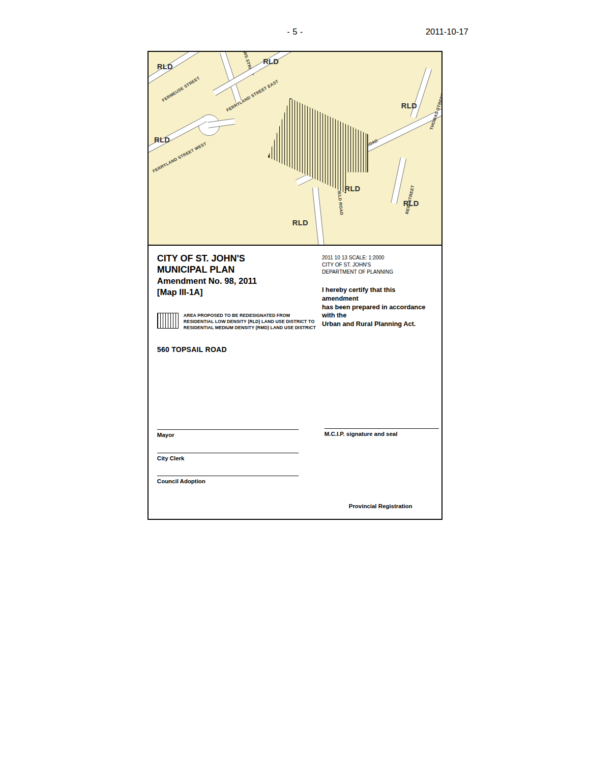- 5 - 2011-10-17
FERMEUSE STREET
RENEWS STREET
FERRYLAND STREET EAST
FERRYLAND STREET WEST
TOPSAIL ROAD
BROOKFIELD ROAD
THOMAS STREET
REID STREET
RLD
RLD
RLD
RLD
RLD
RLD
RLD
CITY OF ST. JOHN'S
MUNICIPAL PLAN
Amendment No. 98, 2011
[Map III-1A]
AREA PROPOSED TO BE REDESIGNATED FROM
RESIDENTIAL LOW DENSITY (RLD) LAND USE DISTRICT TO
RESIDENTIAL MEDIUM DENSITY (RMD) LAND USE DISTRICT
560 TOPSAIL ROAD
Mayor
City Clerk
Council Adoption
2011 10 13 SCALE: 1:2000
CITY OF ST. JOHN'S
DEPARTMENT OF PLANNING
I hereby certify that this amendment
has been prepared in accordance with the
Urban and Rural Planning Act.
M.C.I.P. signature and seal
Provincial Registration